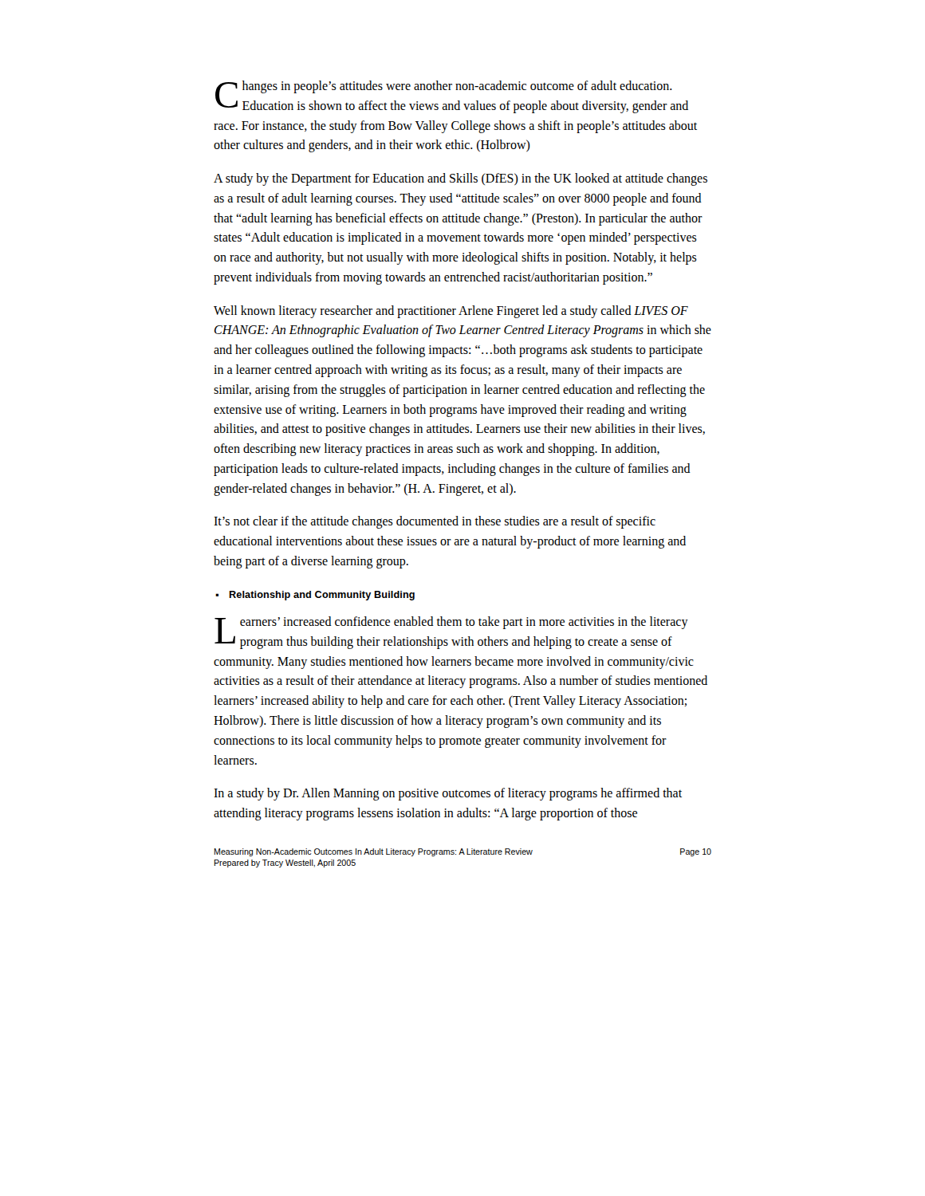Changes in people’s attitudes were another non-academic outcome of adult education. Education is shown to affect the views and values of people about diversity, gender and race. For instance, the study from Bow Valley College shows a shift in people’s attitudes about other cultures and genders, and in their work ethic. (Holbrow)
A study by the Department for Education and Skills (DfES) in the UK looked at attitude changes as a result of adult learning courses. They used “attitude scales” on over 8000 people and found that “adult learning has beneficial effects on attitude change.” (Preston). In particular the author states “Adult education is implicated in a movement towards more ‘open minded’ perspectives on race and authority, but not usually with more ideological shifts in position. Notably, it helps prevent individuals from moving towards an entrenched racist/authoritarian position.”
Well known literacy researcher and practitioner Arlene Fingeret led a study called LIVES OF CHANGE: An Ethnographic Evaluation of Two Learner Centred Literacy Programs in which she and her colleagues outlined the following impacts: “…both programs ask students to participate in a learner centred approach with writing as its focus; as a result, many of their impacts are similar, arising from the struggles of participation in learner centred education and reflecting the extensive use of writing. Learners in both programs have improved their reading and writing abilities, and attest to positive changes in attitudes. Learners use their new abilities in their lives, often describing new literacy practices in areas such as work and shopping. In addition, participation leads to culture-related impacts, including changes in the culture of families and gender-related changes in behavior.” (H. A. Fingeret, et al).
It’s not clear if the attitude changes documented in these studies are a result of specific educational interventions about these issues or are a natural by-product of more learning and being part of a diverse learning group.
Relationship and Community Building
Learners’ increased confidence enabled them to take part in more activities in the literacy program thus building their relationships with others and helping to create a sense of community. Many studies mentioned how learners became more involved in community/civic activities as a result of their attendance at literacy programs. Also a number of studies mentioned learners’ increased ability to help and care for each other. (Trent Valley Literacy Association; Holbrow). There is little discussion of how a literacy program’s own community and its connections to its local community helps to promote greater community involvement for learners.
In a study by Dr. Allen Manning on positive outcomes of literacy programs he affirmed that attending literacy programs lessens isolation in adults: “A large proportion of those
Measuring Non-Academic Outcomes In Adult Literacy Programs: A Literature Review
Prepared by Tracy Westell, April 2005
Page 10